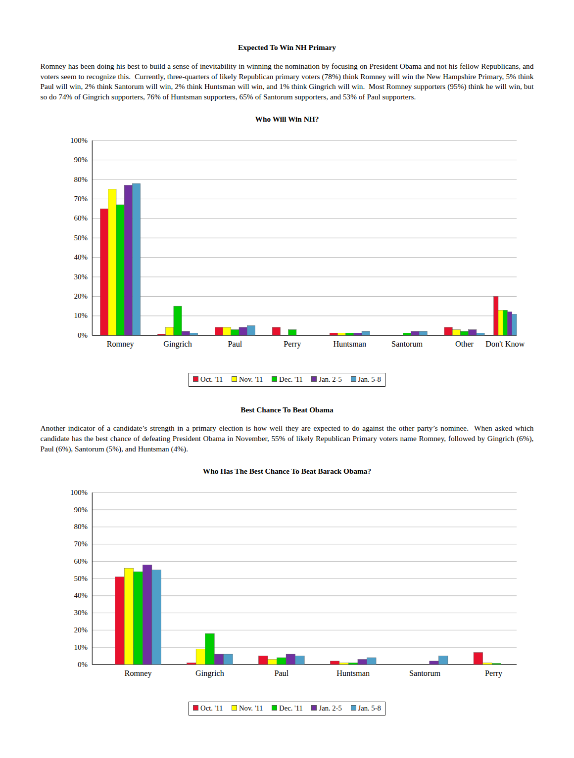Expected To Win NH Primary
Romney has been doing his best to build a sense of inevitability in winning the nomination by focusing on President Obama and not his fellow Republicans, and voters seem to recognize this. Currently, three-quarters of likely Republican primary voters (78%) think Romney will win the New Hampshire Primary, 5% think Paul will win, 2% think Santorum will win, 2% think Huntsman will win, and 1% think Gingrich will win. Most Romney supporters (95%) think he will win, but so do 74% of Gingrich supporters, 76% of Huntsman supporters, 65% of Santorum supporters, and 53% of Paul supporters.
Who Will Win NH?
100% 90% 80% 70% 60% 50% 40% 30% 20% 10% 0% Romney Gingrich Paul Perry Huntsman Santorum Other Don't Know
Oct. '11 Nov. '11 Dec. '11 Jan. 2-5 Jan. 5-8
Best Chance To Beat Obama
Another indicator of a candidate’s strength in a primary election is how well they are expected to do against the other party’s nominee. When asked which candidate has the best chance of defeating President Obama in November, 55% of likely Republican Primary voters name Romney, followed by Gingrich (6%), Paul (6%), Santorum (5%), and Huntsman (4%).
Who Has The Best Chance To Beat Barack Obama?
100% 90% 80% 70% 60% 50% 40% 30% 20% 10% 0% Romney Gingrich Paul Huntsman Santorum Perry
Oct. '11 Nov. '11 Dec. '11 Jan. 2-5 Jan. 5-8